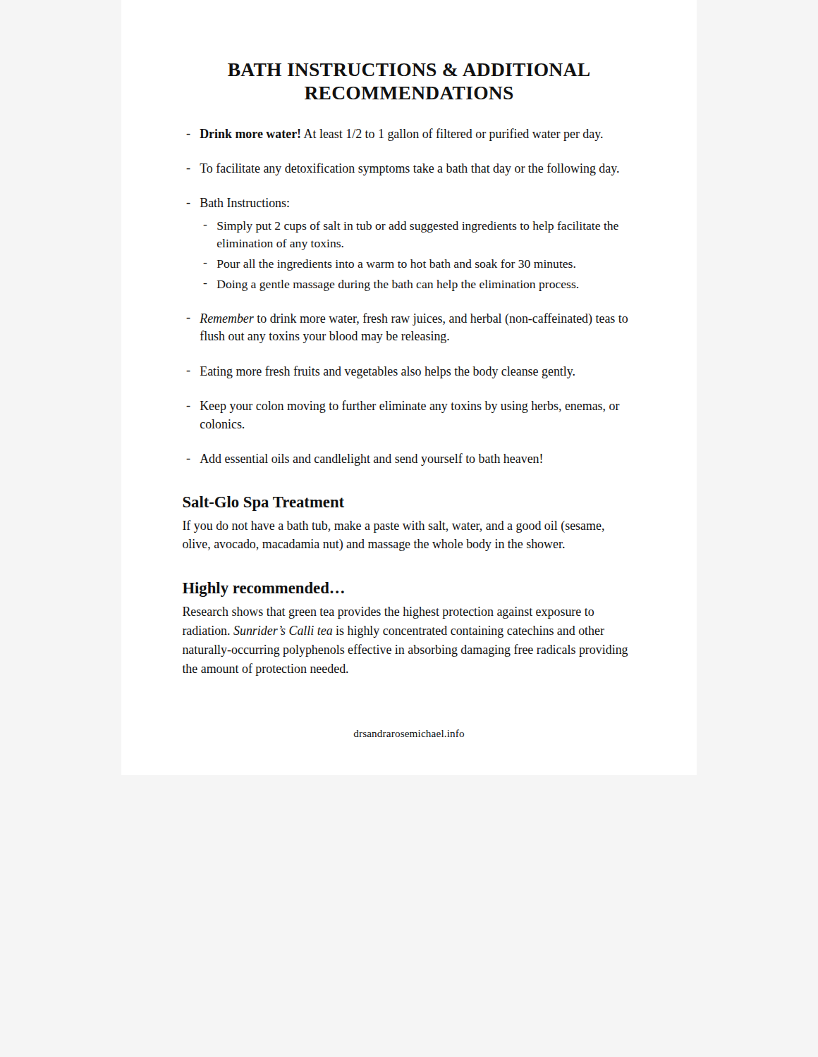BATH INSTRUCTIONS & ADDITIONAL RECOMMENDATIONS
Drink more water! At least 1/2 to 1 gallon of filtered or purified water per day.
To facilitate any detoxification symptoms take a bath that day or the following day.
Bath Instructions:
Simply put 2 cups of salt in tub or add suggested ingredients to help facilitate the elimination of any toxins.
Pour all the ingredients into a warm to hot bath and soak for 30 minutes.
Doing a gentle massage during the bath can help the elimination process.
Remember to drink more water, fresh raw juices, and herbal (non-caffeinated) teas to flush out any toxins your blood may be releasing.
Eating more fresh fruits and vegetables also helps the body cleanse gently.
Keep your colon moving to further eliminate any toxins by using herbs, enemas, or colonics.
Add essential oils and candlelight and send yourself to bath heaven!
Salt-Glo Spa Treatment
If you do not have a bath tub, make a paste with salt, water, and a good oil (sesame, olive, avocado, macadamia nut) and massage the whole body in the shower.
Highly recommended…
Research shows that green tea provides the highest protection against exposure to radiation. Sunrider’s Calli tea is highly concentrated containing catechins and other naturally-occurring polyphenols effective in absorbing damaging free radicals providing the amount of protection needed.
drsandrarosemichael.info